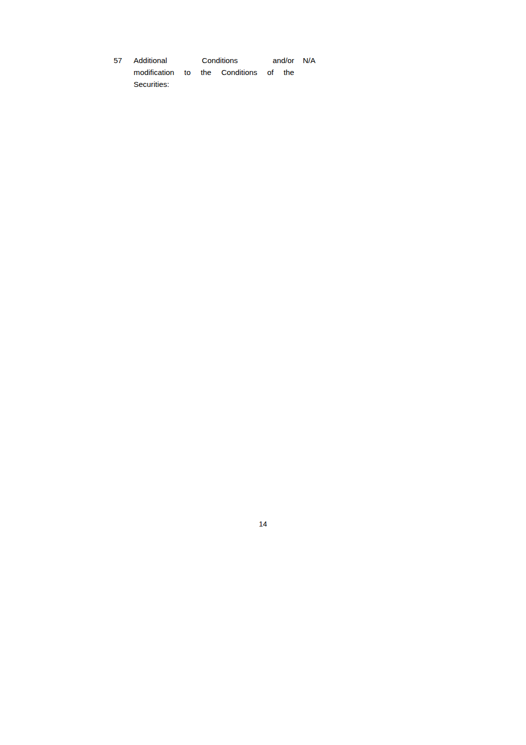57
Additional Conditions and/or modification to the Conditions of the Securities:
N/A
14